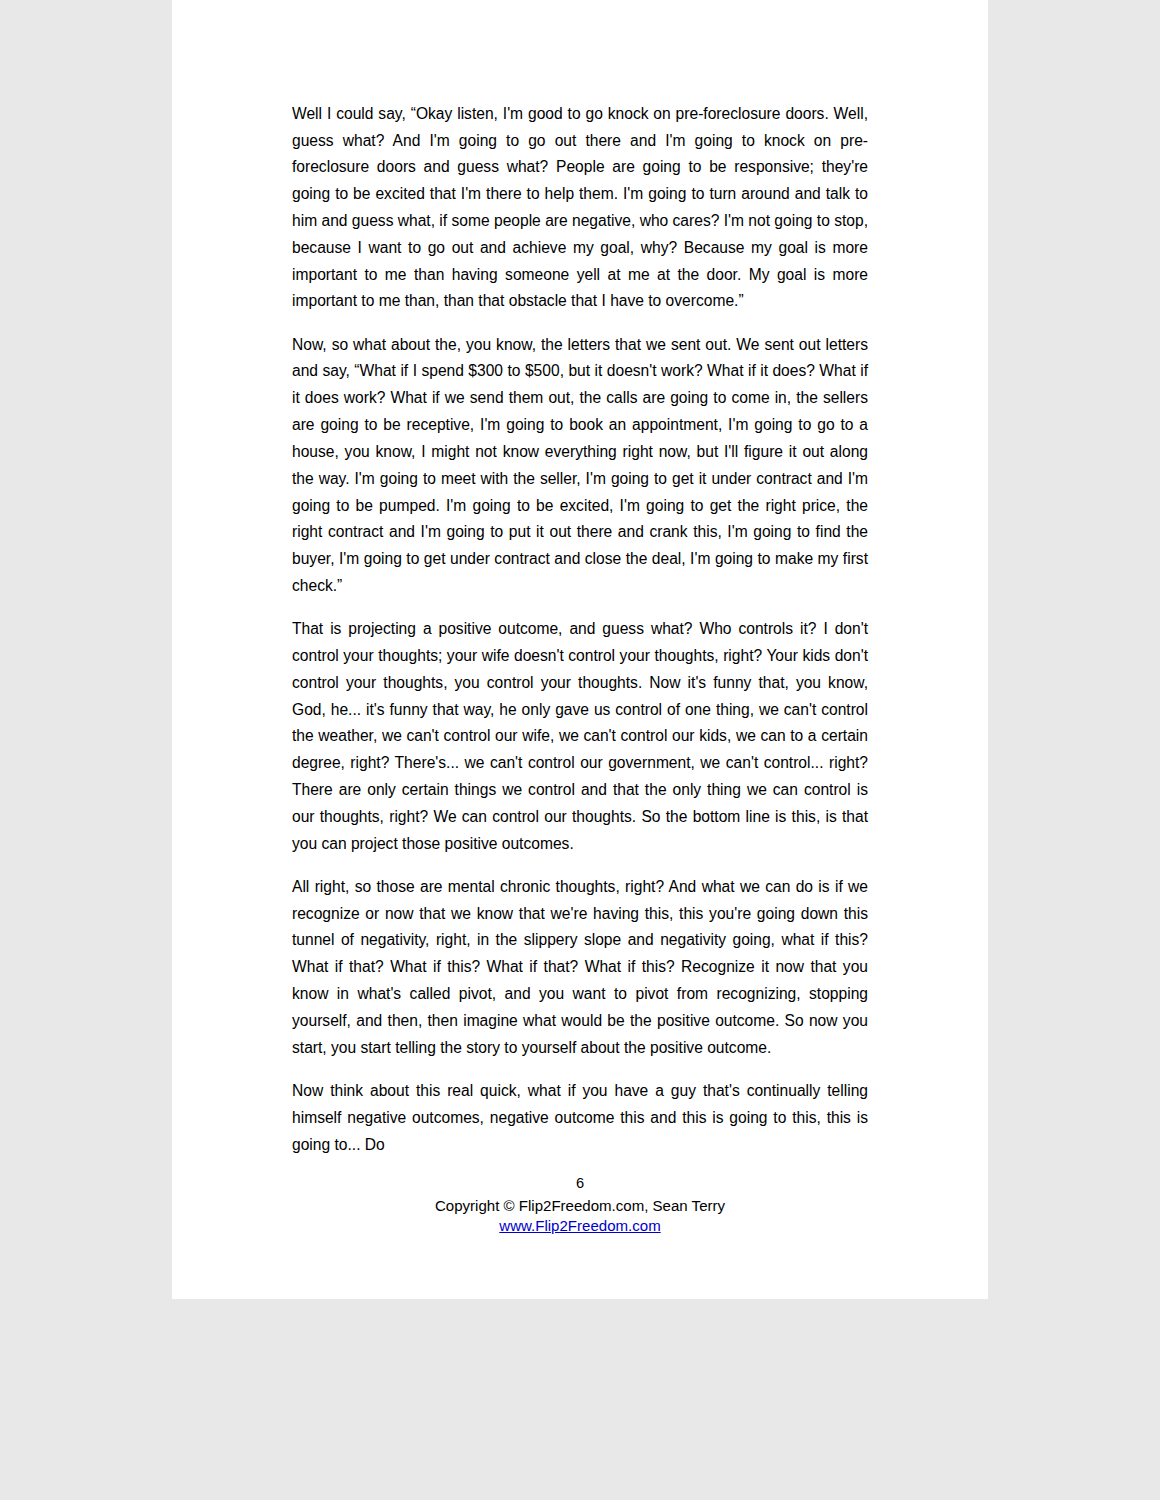Well I could say, “Okay listen, I'm good to go knock on pre-foreclosure doors. Well, guess what? And I'm going to go out there and I'm going to knock on pre-foreclosure doors and guess what? People are going to be responsive; they're going to be excited that I'm there to help them. I'm going to turn around and talk to him and guess what, if some people are negative, who cares? I'm not going to stop, because I want to go out and achieve my goal, why? Because my goal is more important to me than having someone yell at me at the door. My goal is more important to me than, than that obstacle that I have to overcome.”
Now, so what about the, you know, the letters that we sent out. We sent out letters and say, “What if I spend $300 to $500, but it doesn't work? What if it does? What if it does work? What if we send them out, the calls are going to come in, the sellers are going to be receptive, I'm going to book an appointment, I'm going to go to a house, you know, I might not know everything right now, but I'll figure it out along the way. I'm going to meet with the seller, I'm going to get it under contract and I'm going to be pumped. I'm going to be excited, I'm going to get the right price, the right contract and I'm going to put it out there and crank this, I'm going to find the buyer, I'm going to get under contract and close the deal, I'm going to make my first check.”
That is projecting a positive outcome, and guess what? Who controls it? I don't control your thoughts; your wife doesn't control your thoughts, right? Your kids don't control your thoughts, you control your thoughts. Now it's funny that, you know, God, he... it's funny that way, he only gave us control of one thing, we can't control the weather, we can't control our wife, we can't control our kids, we can to a certain degree, right? There's... we can't control our government, we can't control... right? There are only certain things we control and that the only thing we can control is our thoughts, right? We can control our thoughts. So the bottom line is this, is that you can project those positive outcomes.
All right, so those are mental chronic thoughts, right? And what we can do is if we recognize or now that we know that we're having this, this you're going down this tunnel of negativity, right, in the slippery slope and negativity going, what if this? What if that? What if this? What if that? What if this? Recognize it now that you know in what's called pivot, and you want to pivot from recognizing, stopping yourself, and then, then imagine what would be the positive outcome. So now you start, you start telling the story to yourself about the positive outcome.
Now think about this real quick, what if you have a guy that's continually telling himself negative outcomes, negative outcome this and this is going to this, this is going to... Do
6
Copyright © Flip2Freedom.com, Sean Terry
www.Flip2Freedom.com